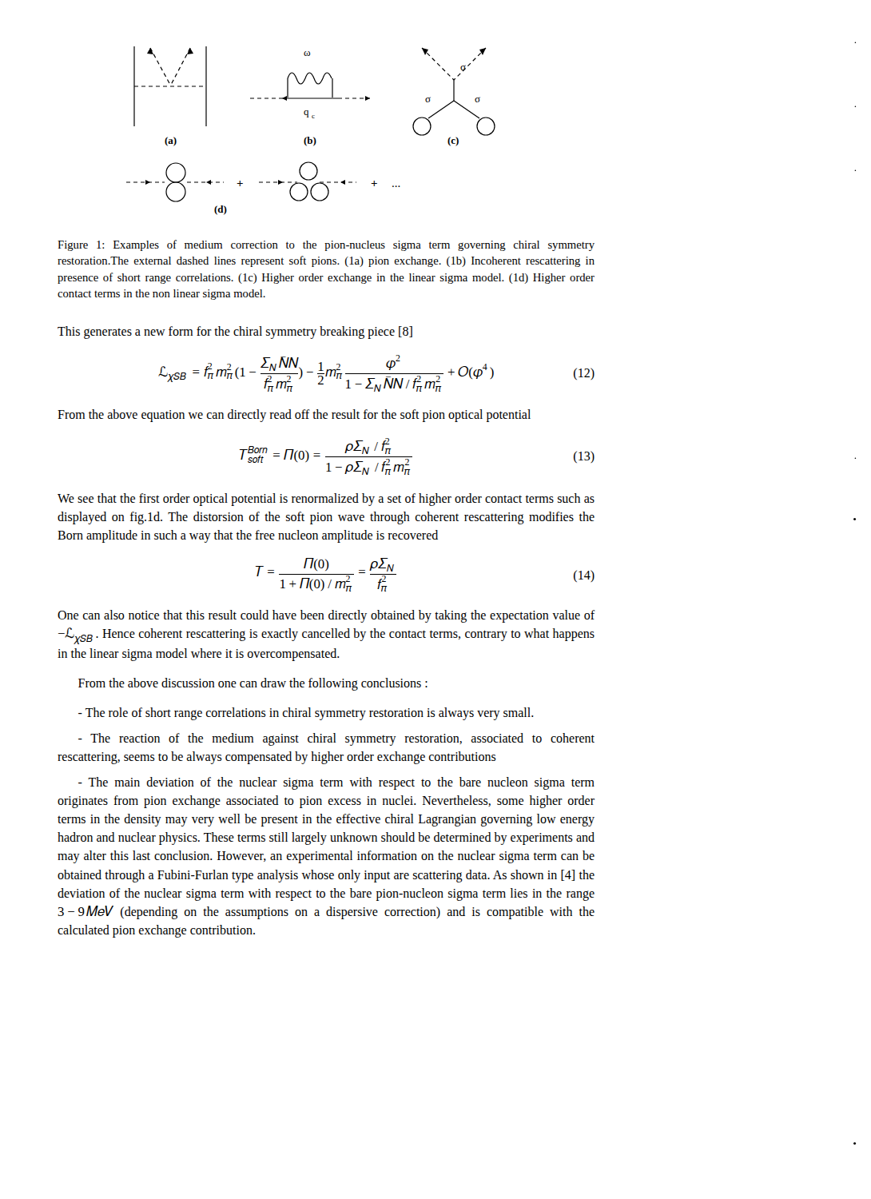ω q c σ σ σ (a) (b) (c) + + ... (d)
Figure 1: Examples of medium correction to the pion-nucleus sigma term governing chiral symmetry restoration.The external dashed lines represent soft pions. (1a) pion exchange. (1b) Incoherent rescattering in presence of short range correlations. (1c) Higher order exchange in the linear sigma model. (1d) Higher order contact terms in the non linear sigma model.
This generates a new form for the chiral symmetry breaking piece [8]
ℒχSB = fπ2 mπ2 ( 1 − ΣNN¯N fπ2mπ2 ) − 12 mπ2 φ2 1−ΣN N¯N / fπ2mπ2 + O(φ4)
(12)
From the above equation we can directly read off the result for the soft pion optical potential
TsoftBorn = Π(0) = ρΣN/fπ2 1−ρΣN/fπ2mπ2
(13)
We see that the first order optical potential is renormalized by a set of higher order contact terms such as displayed on fig.1d. The distorsion of the soft pion wave through coherent rescattering modifies the Born amplitude in such a way that the free nucleon amplitude is recovered
T = Π(0) 1+Π(0)/mπ2 = ρΣN fπ2
(14)
One can also notice that this result could have been directly obtained by taking the expectation value of −ℒχSB. Hence coherent rescattering is exactly cancelled by the contact terms, contrary to what happens in the linear sigma model where it is overcompensated.
From the above discussion one can draw the following conclusions :
The role of short range correlations in chiral symmetry restoration is always very small.
The reaction of the medium against chiral symmetry restoration, associated to coherent rescattering, seems to be always compensated by higher order exchange contributions
The main deviation of the nuclear sigma term with respect to the bare nucleon sigma term originates from pion exchange associated to pion excess in nuclei. Nevertheless, some higher order terms in the density may very well be present in the effective chiral Lagrangian governing low energy hadron and nuclear physics. These terms still largely unknown should be determined by experiments and may alter this last conclusion. However, an experimental information on the nuclear sigma term can be obtained through a Fubini-Furlan type analysis whose only input are scattering data. As shown in [4] the deviation of the nuclear sigma term with respect to the bare pion-nucleon sigma term lies in the range 3−9MeV (depending on the assumptions on a dispersive correction) and is compatible with the calculated pion exchange contribution.
. . . . • •